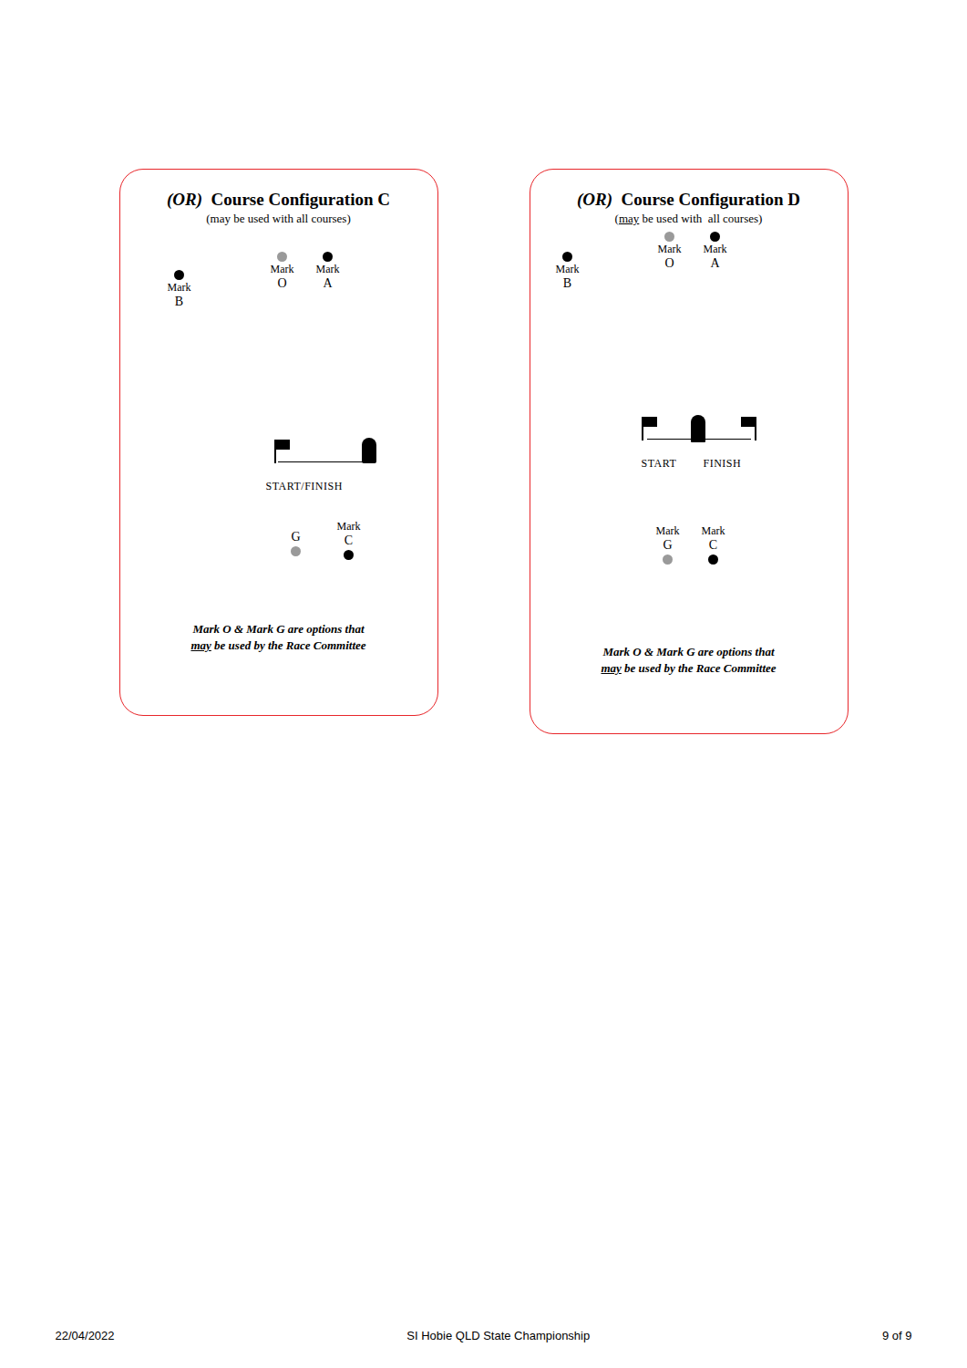(OR) Course Configuration C
(may be used with all courses)
Mark
B
Mark
O
Mark
A
START/FINISH
G
Mark
C
Mark O & Mark G are options that
may be used by the Race Committee
(OR) Course Configuration D
(may be used with all courses)
Mark
O
Mark
A
Mark
B
START
FINISH
Mark
G
Mark
C
Mark O & Mark G are options that
may be used by the Race Committee
22/04/2022 SI Hobie QLD State Championship 9 of 9